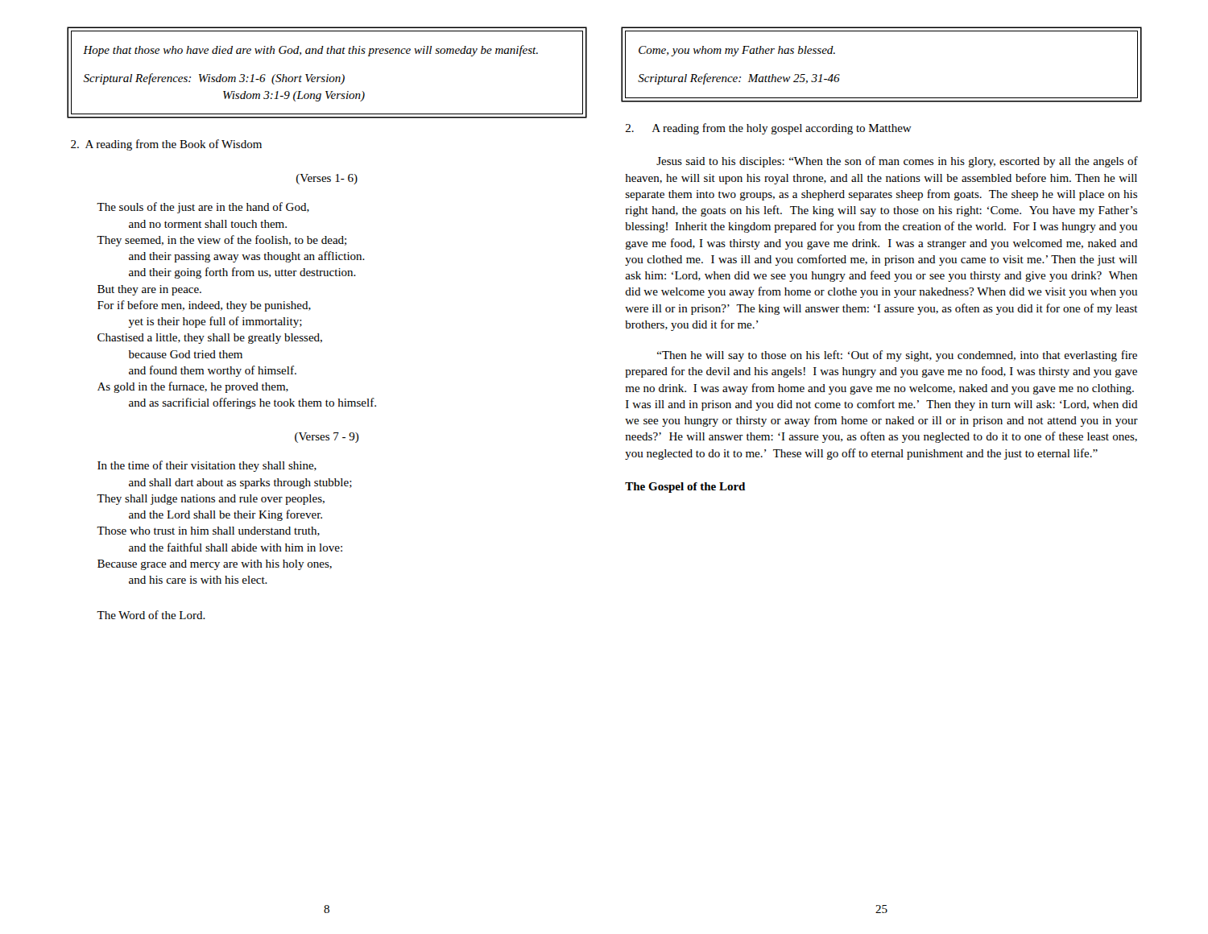Hope that those who have died are with God, and that this presence will someday be manifest.
Scriptural References: Wisdom 3:1-6 (Short Version) Wisdom 3:1-9 (Long Version)
2. A reading from the Book of Wisdom
(Verses 1- 6)
The souls of the just are in the hand of God, and no torment shall touch them. They seemed, in the view of the foolish, to be dead; and their passing away was thought an affliction. and their going forth from us, utter destruction. But they are in peace. For if before men, indeed, they be punished, yet is their hope full of immortality; Chastised a little, they shall be greatly blessed, because God tried them and found them worthy of himself. As gold in the furnace, he proved them, and as sacrificial offerings he took them to himself.
(Verses 7 - 9)
In the time of their visitation they shall shine, and shall dart about as sparks through stubble; They shall judge nations and rule over peoples, and the Lord shall be their King forever. Those who trust in him shall understand truth, and the faithful shall abide with him in love: Because grace and mercy are with his holy ones, and his care is with his elect.
The Word of the Lord.
8
Come, you whom my Father has blessed.
Scriptural Reference: Matthew 25, 31-46
2. A reading from the holy gospel according to Matthew
Jesus said to his disciples: “When the son of man comes in his glory, escorted by all the angels of heaven, he will sit upon his royal throne, and all the nations will be assembled before him. Then he will separate them into two groups, as a shepherd separates sheep from goats. The sheep he will place on his right hand, the goats on his left. The king will say to those on his right: ‘Come. You have my Father’s blessing! Inherit the kingdom prepared for you from the creation of the world. For I was hungry and you gave me food, I was thirsty and you gave me drink. I was a stranger and you welcomed me, naked and you clothed me. I was ill and you comforted me, in prison and you came to visit me.’ Then the just will ask him: ‘Lord, when did we see you hungry and feed you or see you thirsty and give you drink? When did we welcome you away from home or clothe you in your nakedness? When did we visit you when you were ill or in prison?’ The king will answer them: ‘I assure you, as often as you did it for one of my least brothers, you did it for me.’
“Then he will say to those on his left: ‘Out of my sight, you condemned, into that everlasting fire prepared for the devil and his angels! I was hungry and you gave me no food, I was thirsty and you gave me no drink. I was away from home and you gave me no welcome, naked and you gave me no clothing. I was ill and in prison and you did not come to comfort me.’ Then they in turn will ask: ‘Lord, when did we see you hungry or thirsty or away from home or naked or ill or in prison and not attend you in your needs?’ He will answer them: ‘I assure you, as often as you neglected to do it to one of these least ones, you neglected to do it to me.’ These will go off to eternal punishment and the just to eternal life.”
The Gospel of the Lord
25